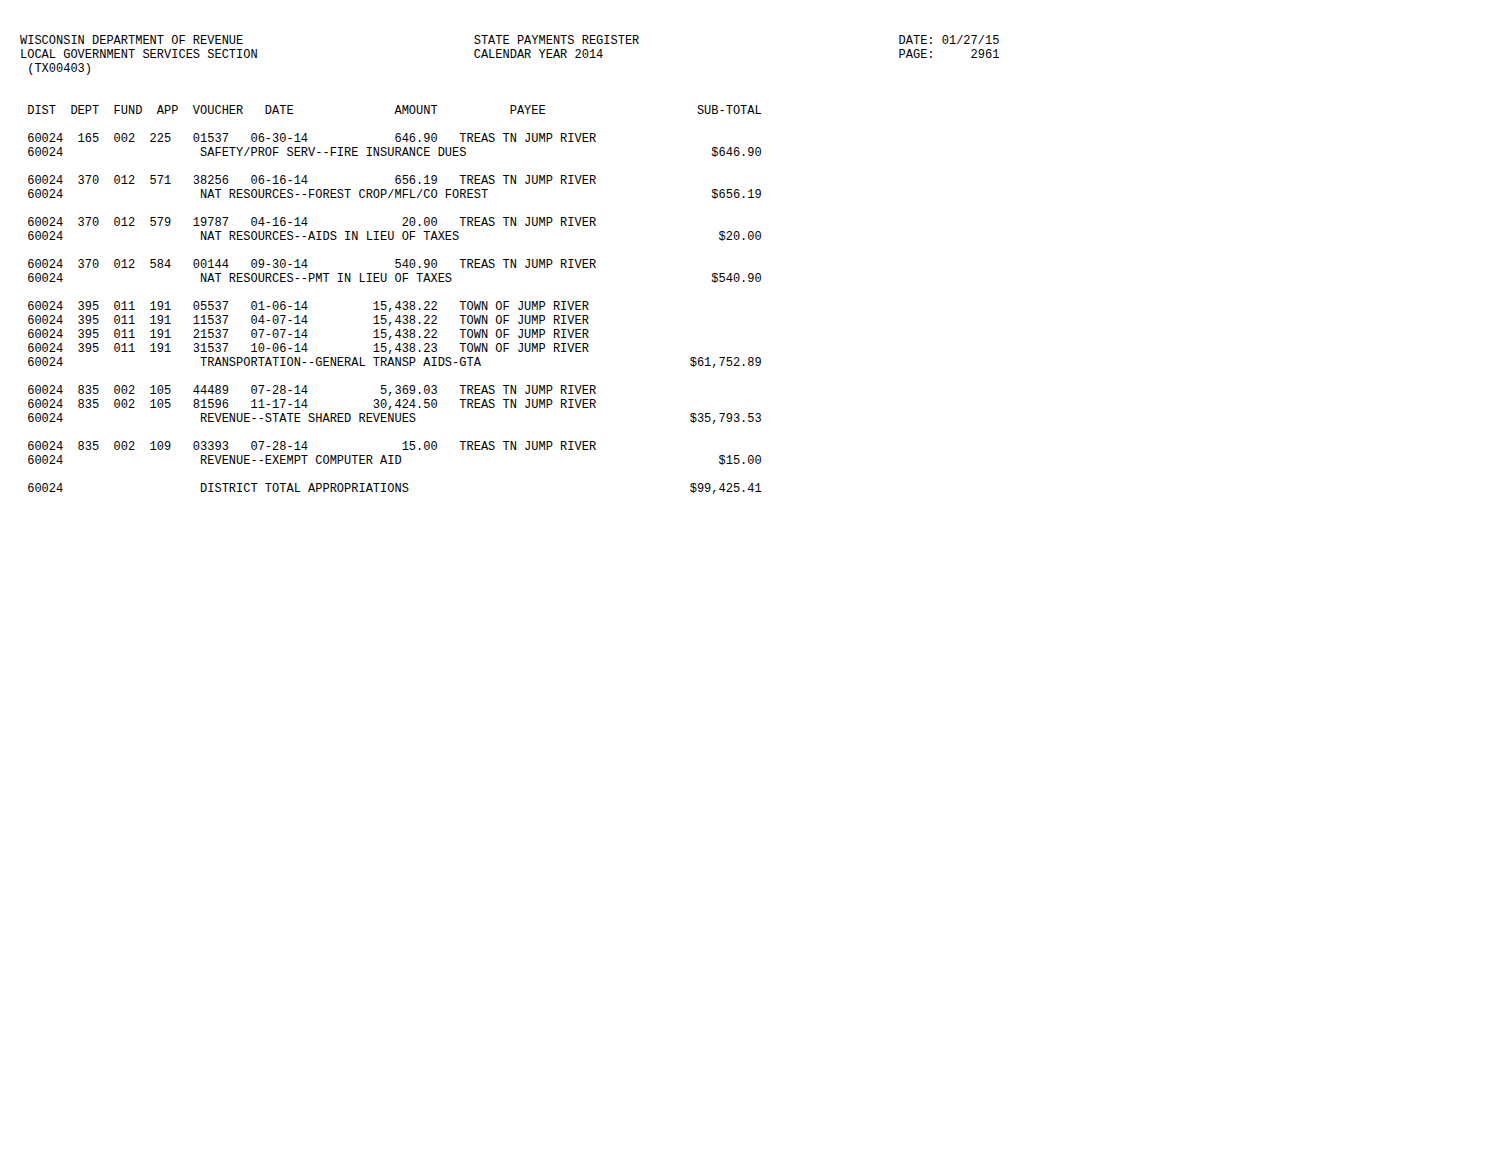WISCONSIN DEPARTMENT OF REVENUE STATE PAYMENTS REGISTER DATE: 01/27/15 LOCAL GOVERNMENT SERVICES SECTION CALENDAR YEAR 2014 PAGE: 2961 (TX00403) DIST DEPT FUND APP VOUCHER DATE AMOUNT PAYEE SUB-TOTAL 60024 165 002 225 01537 06-30-14 646.90 TREAS TN JUMP RIVER 60024 SAFETY/PROF SERV--FIRE INSURANCE DUES $646.90 60024 370 012 571 38256 06-16-14 656.19 TREAS TN JUMP RIVER 60024 NAT RESOURCES--FOREST CROP/MFL/CO FOREST $656.19 60024 370 012 579 19787 04-16-14 20.00 TREAS TN JUMP RIVER 60024 NAT RESOURCES--AIDS IN LIEU OF TAXES $20.00 60024 370 012 584 00144 09-30-14 540.90 TREAS TN JUMP RIVER 60024 NAT RESOURCES--PMT IN LIEU OF TAXES $540.90 60024 395 011 191 05537 01-06-14 15,438.22 TOWN OF JUMP RIVER 60024 395 011 191 11537 04-07-14 15,438.22 TOWN OF JUMP RIVER 60024 395 011 191 21537 07-07-14 15,438.22 TOWN OF JUMP RIVER 60024 395 011 191 31537 10-06-14 15,438.23 TOWN OF JUMP RIVER 60024 TRANSPORTATION--GENERAL TRANSP AIDS-GTA $61,752.89 60024 835 002 105 44489 07-28-14 5,369.03 TREAS TN JUMP RIVER 60024 835 002 105 81596 11-17-14 30,424.50 TREAS TN JUMP RIVER 60024 REVENUE--STATE SHARED REVENUES $35,793.53 60024 835 002 109 03393 07-28-14 15.00 TREAS TN JUMP RIVER 60024 REVENUE--EXEMPT COMPUTER AID $15.00 60024 DISTRICT TOTAL APPROPRIATIONS $99,425.41